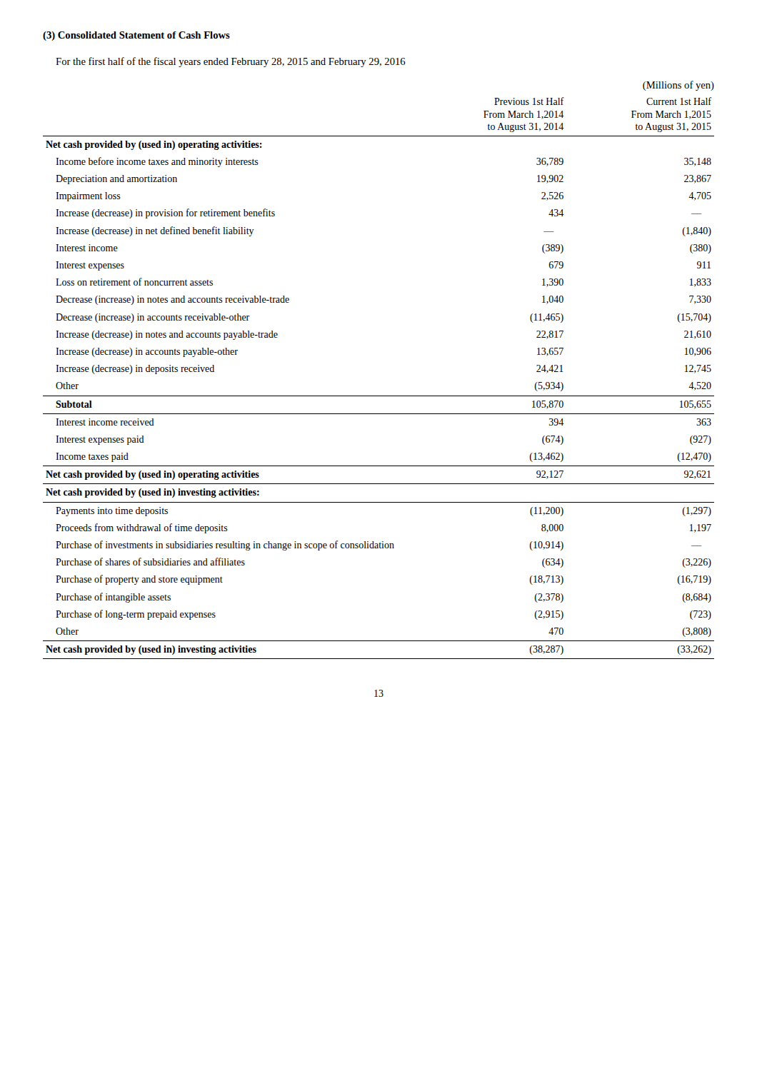(3) Consolidated Statement of Cash Flows
For the first half of the fiscal years ended February 28, 2015 and February 29, 2016
(Millions of yen)
| | Previous 1st Half From March 1,2014 to August 31, 2014 | Current 1st Half From March 1,2015 to August 31, 2015 |
| --- | --- | --- |
| Net cash provided by (used in) operating activities: | | |
| Income before income taxes and minority interests | 36,789 | 35,148 |
| Depreciation and amortization | 19,902 | 23,867 |
| Impairment loss | 2,526 | 4,705 |
| Increase (decrease) in provision for retirement benefits | 434 | — |
| Increase (decrease) in net defined benefit liability | — | (1,840) |
| Interest income | (389) | (380) |
| Interest expenses | 679 | 911 |
| Loss on retirement of noncurrent assets | 1,390 | 1,833 |
| Decrease (increase) in notes and accounts receivable-trade | 1,040 | 7,330 |
| Decrease (increase) in accounts receivable-other | (11,465) | (15,704) |
| Increase (decrease) in notes and accounts payable-trade | 22,817 | 21,610 |
| Increase (decrease) in accounts payable-other | 13,657 | 10,906 |
| Increase (decrease) in deposits received | 24,421 | 12,745 |
| Other | (5,934) | 4,520 |
| Subtotal | 105,870 | 105,655 |
| Interest income received | 394 | 363 |
| Interest expenses paid | (674) | (927) |
| Income taxes paid | (13,462) | (12,470) |
| Net cash provided by (used in) operating activities | 92,127 | 92,621 |
| Net cash provided by (used in) investing activities: | | |
| Payments into time deposits | (11,200) | (1,297) |
| Proceeds from withdrawal of time deposits | 8,000 | 1,197 |
| Purchase of investments in subsidiaries resulting in change in scope of consolidation | (10,914) | — |
| Purchase of shares of subsidiaries and affiliates | (634) | (3,226) |
| Purchase of property and store equipment | (18,713) | (16,719) |
| Purchase of intangible assets | (2,378) | (8,684) |
| Purchase of long-term prepaid expenses | (2,915) | (723) |
| Other | 470 | (3,808) |
| Net cash provided by (used in) investing activities | (38,287) | (33,262) |
13